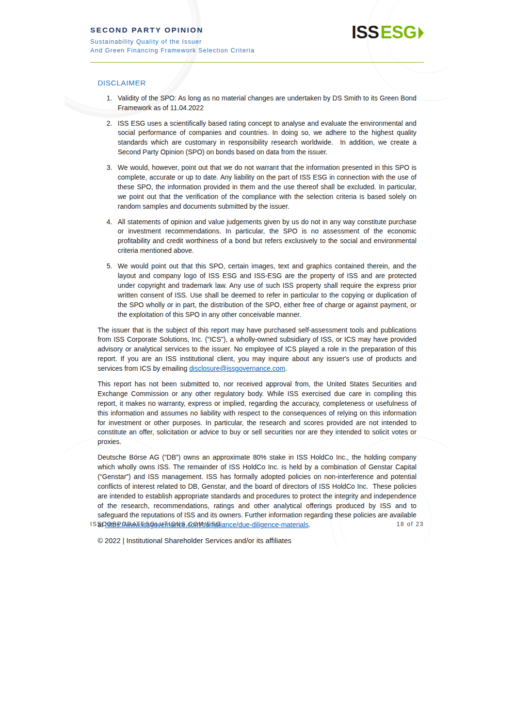Second Party Opinion
Sustainability Quality of the Issuer
And Green Financing Framework Selection Criteria
ISS ESG
Disclaimer
Validity of the SPO: As long as no material changes are undertaken by DS Smith to its Green Bond Framework as of 11.04.2022
ISS ESG uses a scientifically based rating concept to analyse and evaluate the environmental and social performance of companies and countries. In doing so, we adhere to the highest quality standards which are customary in responsibility research worldwide. In addition, we create a Second Party Opinion (SPO) on bonds based on data from the issuer.
We would, however, point out that we do not warrant that the information presented in this SPO is complete, accurate or up to date. Any liability on the part of ISS ESG in connection with the use of these SPO, the information provided in them and the use thereof shall be excluded. In particular, we point out that the verification of the compliance with the selection criteria is based solely on random samples and documents submitted by the issuer.
All statements of opinion and value judgements given by us do not in any way constitute purchase or investment recommendations. In particular, the SPO is no assessment of the economic profitability and credit worthiness of a bond but refers exclusively to the social and environmental criteria mentioned above.
We would point out that this SPO, certain images, text and graphics contained therein, and the layout and company logo of ISS ESG and ISS-ESG are the property of ISS and are protected under copyright and trademark law. Any use of such ISS property shall require the express prior written consent of ISS. Use shall be deemed to refer in particular to the copying or duplication of the SPO wholly or in part, the distribution of the SPO, either free of charge or against payment, or the exploitation of this SPO in any other conceivable manner.
The issuer that is the subject of this report may have purchased self-assessment tools and publications from ISS Corporate Solutions, Inc. ("ICS"), a wholly-owned subsidiary of ISS, or ICS may have provided advisory or analytical services to the issuer. No employee of ICS played a role in the preparation of this report. If you are an ISS institutional client, you may inquire about any issuer's use of products and services from ICS by emailing disclosure@issgovernance.com.
This report has not been submitted to, nor received approval from, the United States Securities and Exchange Commission or any other regulatory body. While ISS exercised due care in compiling this report, it makes no warranty, express or implied, regarding the accuracy, completeness or usefulness of this information and assumes no liability with respect to the consequences of relying on this information for investment or other purposes. In particular, the research and scores provided are not intended to constitute an offer, solicitation or advice to buy or sell securities nor are they intended to solicit votes or proxies.
Deutsche Börse AG (“DB”) owns an approximate 80% stake in ISS HoldCo Inc., the holding company which wholly owns ISS. The remainder of ISS HoldCo Inc. is held by a combination of Genstar Capital (“Genstar”) and ISS management. ISS has formally adopted policies on non-interference and potential conflicts of interest related to DB, Genstar, and the board of directors of ISS HoldCo Inc. These policies are intended to establish appropriate standards and procedures to protect the integrity and independence of the research, recommendations, ratings and other analytical offerings produced by ISS and to safeguard the reputations of ISS and its owners. Further information regarding these policies are available at https://www.issgovernance.com/compliance/due-diligence-materials.
© 2022 | Institutional Shareholder Services and/or its affiliates
ISSCORPORATESOLUTIONS.COM/ESG
18 of 23